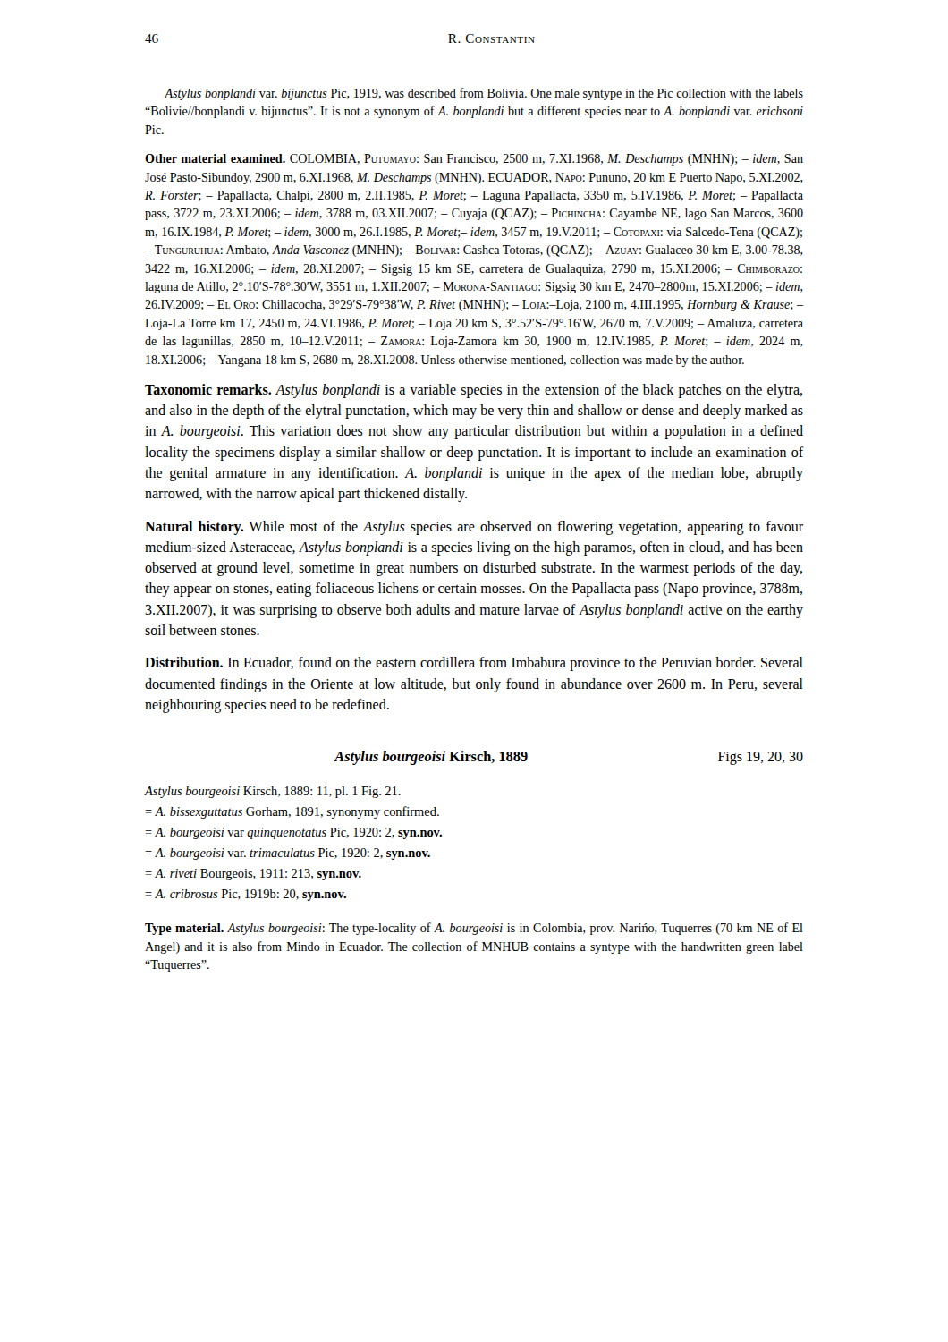46 R. Constantin
Astylus bonplandi var. bijunctus Pic, 1919, was described from Bolivia. One male syntype in the Pic collection with the labels “Bolivie//bonplandi v. bijunctus”. It is not a synonym of A. bonplandi but a different species near to A. bonplandi var. erichsoni Pic.
Other material examined. COLOMBIA, Putumayo: San Francisco, 2500 m, 7.XI.1968, M. Deschamps (MNHN); – idem, San José Pasto-Sibundoy, 2900 m, 6.XI.1968, M. Deschamps (MNHN). ECUADOR, Napo: Pununo, 20 km E Puerto Napo, 5.XI.2002, R. Forster; – Papallacta, Chalpi, 2800 m, 2.II.1985, P. Moret; – Laguna Papallacta, 3350 m, 5.IV.1986, P. Moret; – Papallacta pass, 3722 m, 23.XI.2006; – idem, 3788 m, 03.XII.2007; – Cuyaja (QCAZ); – Pichincha: Cayambe NE, lago San Marcos, 3600 m, 16.IX.1984, P. Moret; – idem, 3000 m, 26.I.1985, P. Moret;– idem, 3457 m, 19.V.2011; – Cotopaxi: via Salcedo-Tena (QCAZ); – Tunguruhua: Ambato, Anda Vasconez (MNHN); – Bolivar: Cashca Totoras, (QCAZ); – Azuay: Gualaceo 30 km E, 3.00-78.38, 3422 m, 16.XI.2006; – idem, 28.XI.2007; – Sigsig 15 km SE, carretera de Gualaquiza, 2790 m, 15.XI.2006; – Chimborazo: laguna de Atillo, 2°.10′S-78°.30′W, 3551 m, 1.XII.2007; – Morona-Santiago: Sigsig 30 km E, 2470–2800m, 15.XI.2006; – idem, 26.IV.2009; – El Oro: Chillacocha, 3°29′S-79°38′W, P. Rivet (MNHN); – Loja:–Loja, 2100 m, 4.III.1995, Hornburg & Krause; – Loja-La Torre km 17, 2450 m, 24.VI.1986, P. Moret; – Loja 20 km S, 3°.52′S-79°.16′W, 2670 m, 7.V.2009; – Amaluza, carretera de las lagunillas, 2850 m, 10–12.V.2011; – Zamora: Loja-Zamora km 30, 1900 m, 12.IV.1985, P. Moret; – idem, 2024 m, 18.XI.2006; – Yangana 18 km S, 2680 m, 28.XI.2008. Unless otherwise mentioned, collection was made by the author.
Taxonomic remarks. Astylus bonplandi is a variable species in the extension of the black patches on the elytra, and also in the depth of the elytral punctation, which may be very thin and shallow or dense and deeply marked as in A. bourgeoisi. This variation does not show any particular distribution but within a population in a defined locality the specimens display a similar shallow or deep punctation. It is important to include an examination of the genital armature in any identification. A. bonplandi is unique in the apex of the median lobe, abruptly narrowed, with the narrow apical part thickened distally.
Natural history. While most of the Astylus species are observed on flowering vegetation, appearing to favour medium-sized Asteraceae, Astylus bonplandi is a species living on the high paramos, often in cloud, and has been observed at ground level, sometime in great numbers on disturbed substrate. In the warmest periods of the day, they appear on stones, eating foliaceous lichens or certain mosses. On the Papallacta pass (Napo province, 3788m, 3.XII.2007), it was surprising to observe both adults and mature larvae of Astylus bonplandi active on the earthy soil between stones.
Distribution. In Ecuador, found on the eastern cordillera from Imbabura province to the Peruvian border. Several documented findings in the Oriente at low altitude, but only found in abundance over 2600 m. In Peru, several neighbouring species need to be redefined.
Astylus bourgeoisi Kirsch, 1889 Figs 19, 20, 30
Astylus bourgeoisi Kirsch, 1889: 11, pl. 1 Fig. 21.
= A. bissexguttatus Gorham, 1891, synonymy confirmed.
= A. bourgeoisi var quinquenotatus Pic, 1920: 2, syn.nov.
= A. bourgeoisi var. trimaculatus Pic, 1920: 2, syn.nov.
= A. riveti Bourgeois, 1911: 213, syn.nov.
= A. cribrosus Pic, 1919b: 20, syn.nov.
Type material. Astylus bourgeoisi: The type-locality of A. bourgeoisi is in Colombia, prov. Narińo, Tuquerres (70 km NE of El Angel) and it is also from Mindo in Ecuador. The collection of MNHUB contains a syntype with the handwritten green label “Tuquerres”.